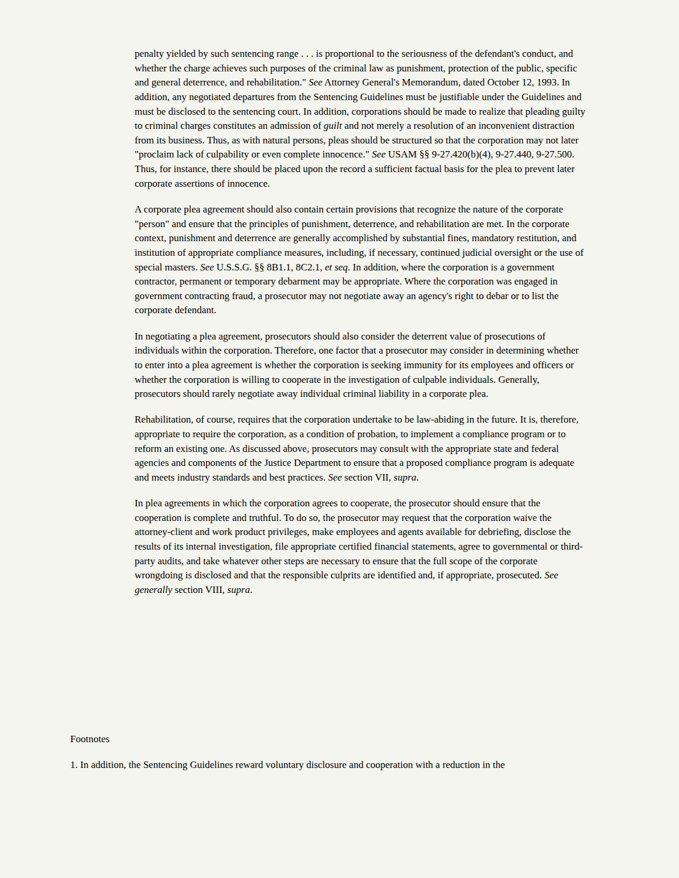penalty yielded by such sentencing range . . . is proportional to the seriousness of the defendant's conduct, and whether the charge achieves such purposes of the criminal law as punishment, protection of the public, specific and general deterrence, and rehabilitation." See Attorney General's Memorandum, dated October 12, 1993. In addition, any negotiated departures from the Sentencing Guidelines must be justifiable under the Guidelines and must be disclosed to the sentencing court. In addition, corporations should be made to realize that pleading guilty to criminal charges constitutes an admission of guilt and not merely a resolution of an inconvenient distraction from its business. Thus, as with natural persons, pleas should be structured so that the corporation may not later "proclaim lack of culpability or even complete innocence." See USAM §§ 9-27.420(b)(4), 9-27.440, 9-27.500. Thus, for instance, there should be placed upon the record a sufficient factual basis for the plea to prevent later corporate assertions of innocence.
A corporate plea agreement should also contain certain provisions that recognize the nature of the corporate "person" and ensure that the principles of punishment, deterrence, and rehabilitation are met. In the corporate context, punishment and deterrence are generally accomplished by substantial fines, mandatory restitution, and institution of appropriate compliance measures, including, if necessary, continued judicial oversight or the use of special masters. See U.S.S.G. §§ 8B1.1, 8C2.1, et seq. In addition, where the corporation is a government contractor, permanent or temporary debarment may be appropriate. Where the corporation was engaged in government contracting fraud, a prosecutor may not negotiate away an agency's right to debar or to list the corporate defendant.
In negotiating a plea agreement, prosecutors should also consider the deterrent value of prosecutions of individuals within the corporation. Therefore, one factor that a prosecutor may consider in determining whether to enter into a plea agreement is whether the corporation is seeking immunity for its employees and officers or whether the corporation is willing to cooperate in the investigation of culpable individuals. Generally, prosecutors should rarely negotiate away individual criminal liability in a corporate plea.
Rehabilitation, of course, requires that the corporation undertake to be law-abiding in the future. It is, therefore, appropriate to require the corporation, as a condition of probation, to implement a compliance program or to reform an existing one. As discussed above, prosecutors may consult with the appropriate state and federal agencies and components of the Justice Department to ensure that a proposed compliance program is adequate and meets industry standards and best practices. See section VII, supra.
In plea agreements in which the corporation agrees to cooperate, the prosecutor should ensure that the cooperation is complete and truthful. To do so, the prosecutor may request that the corporation waive the attorney-client and work product privileges, make employees and agents available for debriefing, disclose the results of its internal investigation, file appropriate certified financial statements, agree to governmental or third-party audits, and take whatever other steps are necessary to ensure that the full scope of the corporate wrongdoing is disclosed and that the responsible culprits are identified and, if appropriate, prosecuted. See generally section VIII, supra.
Footnotes
1. In addition, the Sentencing Guidelines reward voluntary disclosure and cooperation with a reduction in the